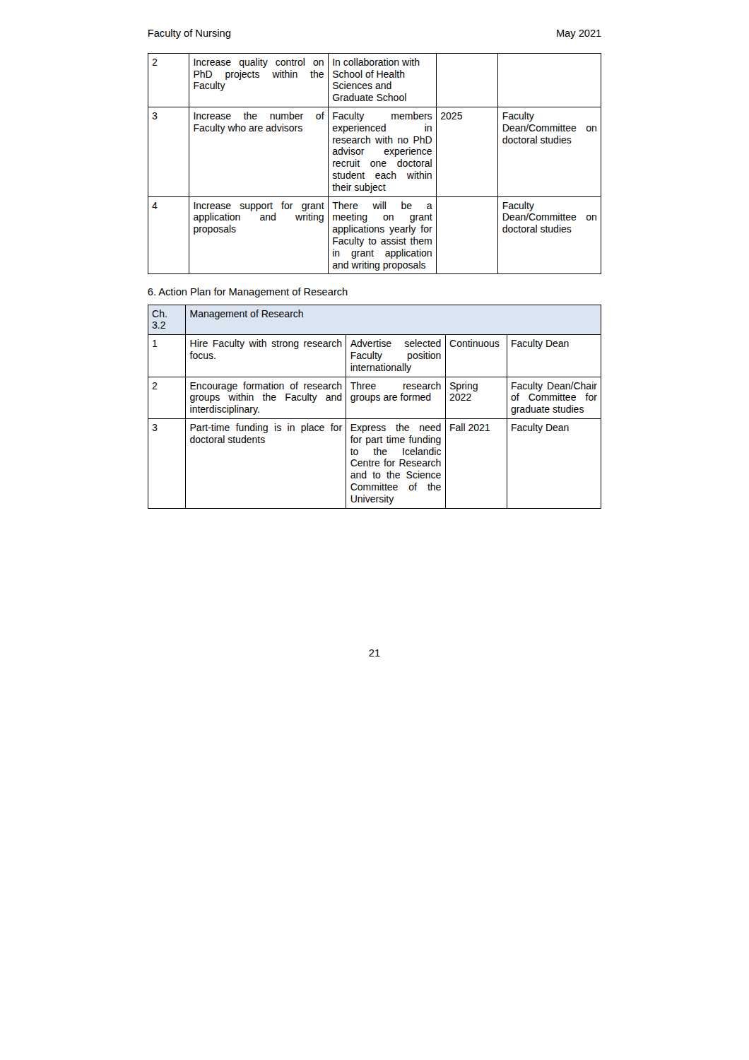Faculty of Nursing
May 2021
| 2 | Increase quality control on PhD projects within the Faculty | In collaboration with School of Health Sciences and Graduate School | | |
| 3 | Increase the number of Faculty who are advisors | Faculty members experienced in research with no PhD advisor experience recruit one doctoral student each within their subject | 2025 | Faculty Dean/Committee on doctoral studies |
| 4 | Increase support for grant application and writing proposals | There will be a meeting on grant applications yearly for Faculty to assist them in grant application and writing proposals | | Faculty Dean/Committee on doctoral studies |
6. Action Plan for Management of Research
| Ch. 3.2 | Management of Research |
| 1 | Hire Faculty with strong research focus. | Advertise selected Faculty position internationally | Continuous | Faculty Dean |
| 2 | Encourage formation of research groups within the Faculty and interdisciplinary. | Three research groups are formed | Spring 2022 | Faculty Dean/Chair of Committee for graduate studies |
| 3 | Part-time funding is in place for doctoral students | Express the need for part time funding to the Icelandic Centre for Research and to the Science Committee of the University | Fall 2021 | Faculty Dean |
21